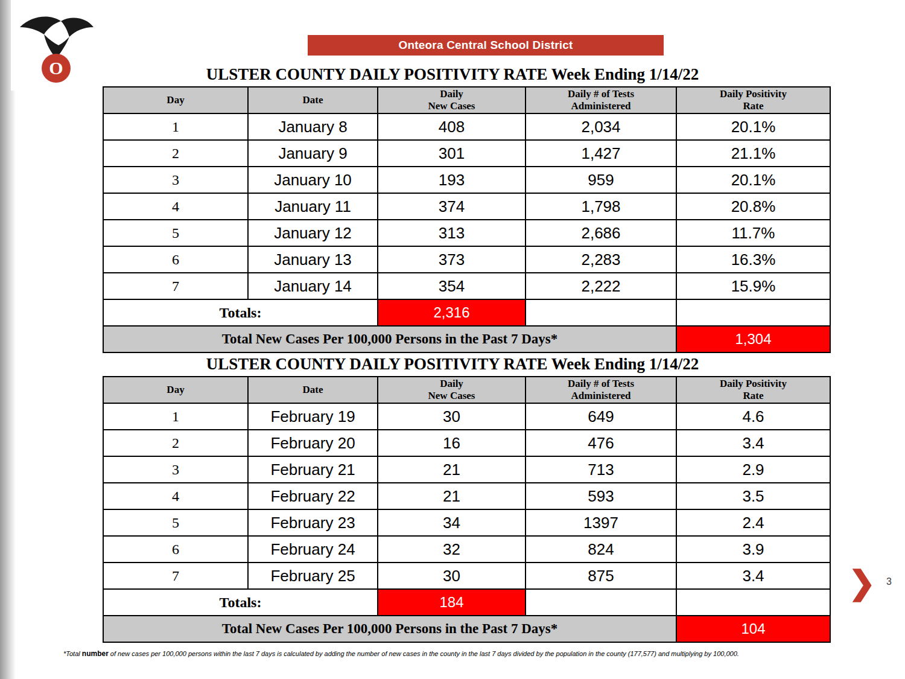O
Onteora Central School District
ULSTER COUNTY DAILY POSITIVITY RATE Week Ending 1/14/22
| Day | Date | Daily New Cases | Daily # of Tests Administered | Daily Positivity Rate |
| --- | --- | --- | --- | --- |
| 1 | January 8 | 408 | 2,034 | 20.1% |
| 2 | January 9 | 301 | 1,427 | 21.1% |
| 3 | January 10 | 193 | 959 | 20.1% |
| 4 | January 11 | 374 | 1,798 | 20.8% |
| 5 | January 12 | 313 | 2,686 | 11.7% |
| 6 | January 13 | 373 | 2,283 | 16.3% |
| 7 | January 14 | 354 | 2,222 | 15.9% |
| Totals: | 2,316 | | |
| Total New Cases Per 100,000 Persons in the Past 7 Days* | 1,304 |
ULSTER COUNTY DAILY POSITIVITY RATE Week Ending 1/14/22
| Day | Date | Daily New Cases | Daily # of Tests Administered | Daily Positivity Rate |
| --- | --- | --- | --- | --- |
| 1 | February 19 | 30 | 649 | 4.6 |
| 2 | February 20 | 16 | 476 | 3.4 |
| 3 | February 21 | 21 | 713 | 2.9 |
| 4 | February 22 | 21 | 593 | 3.5 |
| 5 | February 23 | 34 | 1397 | 2.4 |
| 6 | February 24 | 32 | 824 | 3.9 |
| 7 | February 25 | 30 | 875 | 3.4 |
| Totals: | 184 | | |
| Total New Cases Per 100,000 Persons in the Past 7 Days* | 104 |
❯
3
*Total number of new cases per 100,000 persons within the last 7 days is calculated by adding the number of new cases in the county in the last 7 days divided by the population in the county (177,577) and multiplying by 100,000.